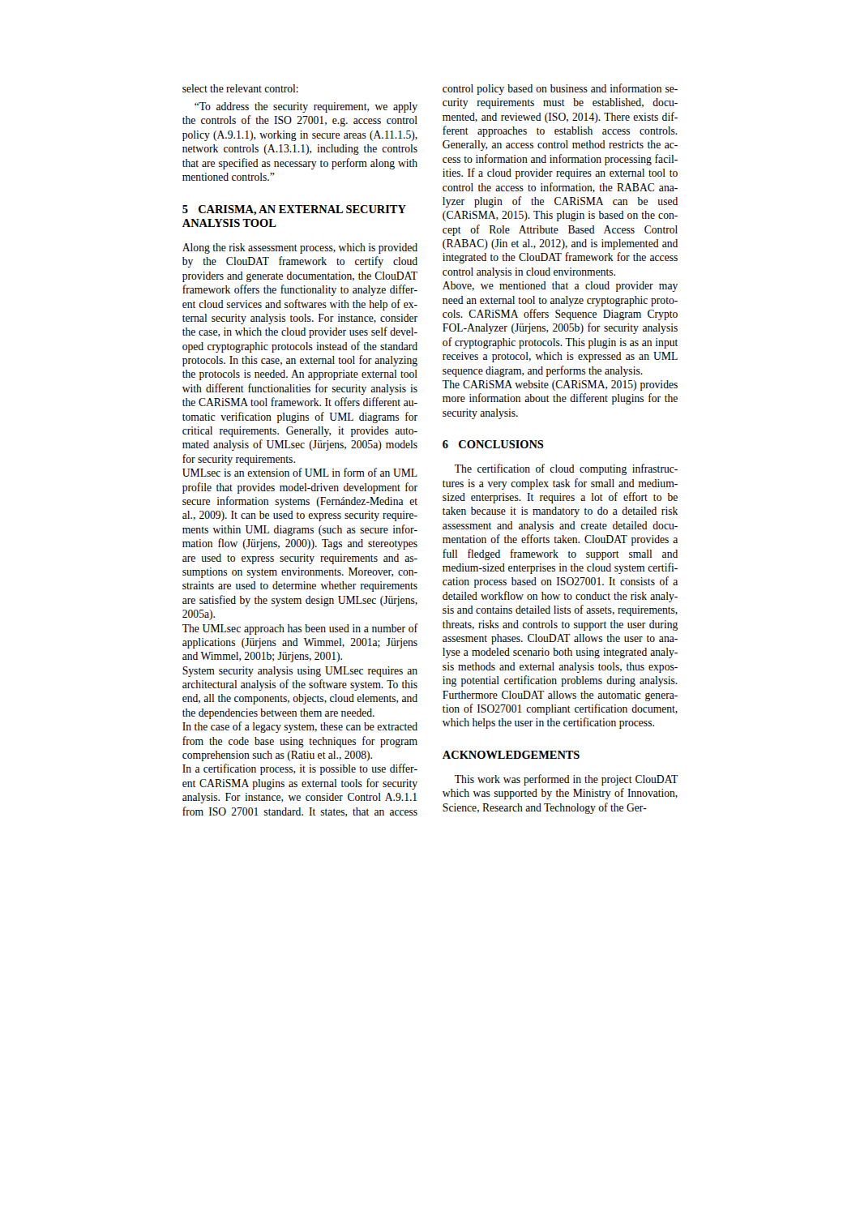select the relevant control:
“To address the security requirement, we apply the controls of the ISO 27001, e.g. access control policy (A.9.1.1), working in secure areas (A.11.1.5), network controls (A.13.1.1), including the controls that are specified as necessary to perform along with mentioned controls.”
5 CARISMA, AN EXTERNAL SECURITY ANALYSIS TOOL
Along the risk assessment process, which is provided by the ClouDAT framework to certify cloud providers and generate documentation, the ClouDAT framework offers the functionality to analyze different cloud services and softwares with the help of external security analysis tools. For instance, consider the case, in which the cloud provider uses self developed cryptographic protocols instead of the standard protocols. In this case, an external tool for analyzing the protocols is needed. An appropriate external tool with different functionalities for security analysis is the CARiSMA tool framework. It offers different automatic verification plugins of UML diagrams for critical requirements. Generally, it provides automated analysis of UMLsec (Jürjens, 2005a) models for security requirements.
UMLsec is an extension of UML in form of an UML profile that provides model-driven development for secure information systems (Fernández-Medina et al., 2009). It can be used to express security requirements within UML diagrams (such as secure information flow (Jürjens, 2000)). Tags and stereotypes are used to express security requirements and assumptions on system environments. Moreover, constraints are used to determine whether requirements are satisfied by the system design UMLsec (Jürjens, 2005a).
The UMLsec approach has been used in a number of applications (Jürjens and Wimmel, 2001a; Jürjens and Wimmel, 2001b; Jürjens, 2001).
System security analysis using UMLsec requires an architectural analysis of the software system. To this end, all the components, objects, cloud elements, and the dependencies between them are needed.
In the case of a legacy system, these can be extracted from the code base using techniques for program comprehension such as (Ratiu et al., 2008).
In a certification process, it is possible to use different CARiSMA plugins as external tools for security analysis. For instance, we consider Control A.9.1.1 from ISO 27001 standard. It states, that an access control policy based on business and information security requirements must be established, documented, and reviewed (ISO, 2014). There exists different approaches to establish access controls. Generally, an access control method restricts the access to information and information processing facilities. If a cloud provider requires an external tool to control the access to information, the RABAC analyzer plugin of the CARiSMA can be used (CARiSMA, 2015). This plugin is based on the concept of Role Attribute Based Access Control (RABAC) (Jin et al., 2012), and is implemented and integrated to the ClouDAT framework for the access control analysis in cloud environments.
Above, we mentioned that a cloud provider may need an external tool to analyze cryptographic protocols. CARiSMA offers Sequence Diagram Crypto FOL-Analyzer (Jürjens, 2005b) for security analysis of cryptographic protocols. This plugin is as an input receives a protocol, which is expressed as an UML sequence diagram, and performs the analysis.
The CARiSMA website (CARiSMA, 2015) provides more information about the different plugins for the security analysis.
6 CONCLUSIONS
The certification of cloud computing infrastructures is a very complex task for small and medium-sized enterprises. It requires a lot of effort to be taken because it is mandatory to do a detailed risk assessment and analysis and create detailed documentation of the efforts taken. ClouDAT provides a full fledged framework to support small and medium-sized enterprises in the cloud system certification process based on ISO27001. It consists of a detailed workflow on how to conduct the risk analysis and contains detailed lists of assets, requirements, threats, risks and controls to support the user during assesment phases. ClouDAT allows the user to analyse a modeled scenario both using integrated analysis methods and external analysis tools, thus exposing potential certification problems during analysis. Furthermore ClouDAT allows the automatic generation of ISO27001 compliant certification document, which helps the user in the certification process.
ACKNOWLEDGEMENTS
This work was performed in the project ClouDAT which was supported by the Ministry of Innovation, Science, Research and Technology of the Ger-